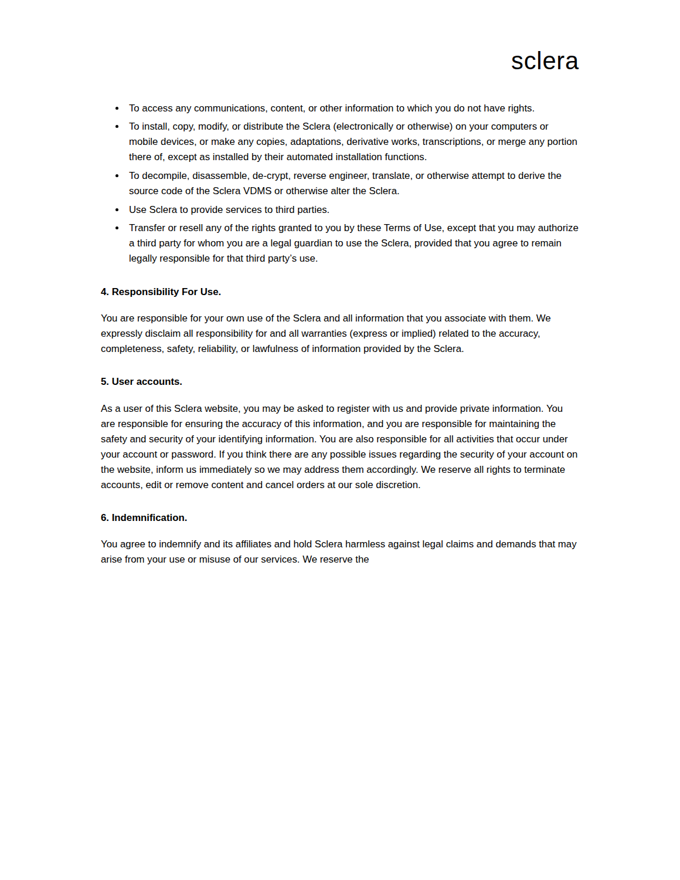sclera
To access any communications, content, or other information to which you do not have rights.
To install, copy, modify, or distribute the Sclera (electronically or otherwise) on your computers or mobile devices, or make any copies, adaptations, derivative works, transcriptions, or merge any portion there of, except as installed by their automated installation functions.
To decompile, disassemble, de-crypt, reverse engineer, translate, or otherwise attempt to derive the source code of the Sclera VDMS or otherwise alter the Sclera.
Use Sclera to provide services to third parties.
Transfer or resell any of the rights granted to you by these Terms of Use, except that you may authorize a third party for whom you are a legal guardian to use the Sclera, provided that you agree to remain legally responsible for that third party’s use.
4. Responsibility For Use.
You are responsible for your own use of the Sclera and all information that you associate with them. We expressly disclaim all responsibility for and all warranties (express or implied) related to the accuracy, completeness, safety, reliability, or lawfulness of information provided by the Sclera.
5. User accounts.
As a user of this Sclera website, you may be asked to register with us and provide private information. You are responsible for ensuring the accuracy of this information, and you are responsible for maintaining the safety and security of your identifying information. You are also responsible for all activities that occur under your account or password. If you think there are any possible issues regarding the security of your account on the website, inform us immediately so we may address them accordingly. We reserve all rights to terminate accounts, edit or remove content and cancel orders at our sole discretion.
6. Indemnification.
You agree to indemnify and its affiliates and hold Sclera harmless against legal claims and demands that may arise from your use or misuse of our services. We reserve the